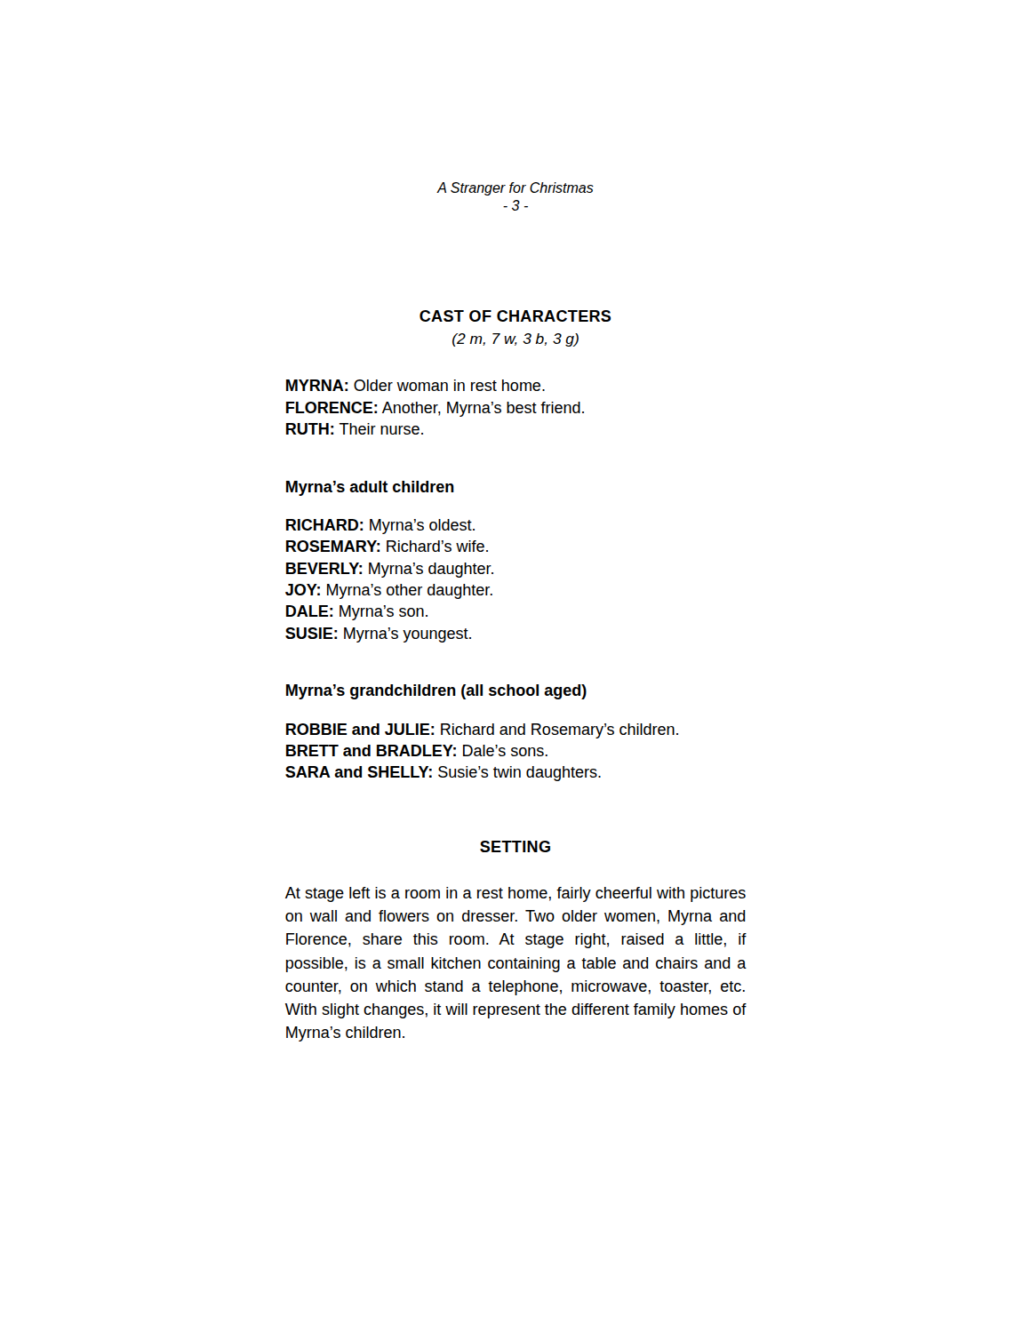A Stranger for Christmas
- 3 -
CAST OF CHARACTERS
(2 m, 7 w, 3 b, 3 g)
MYRNA: Older woman in rest home.
FLORENCE: Another, Myrna’s best friend.
RUTH: Their nurse.
Myrna’s adult children
RICHARD: Myrna’s oldest.
ROSEMARY: Richard’s wife.
BEVERLY: Myrna’s daughter.
JOY: Myrna’s other daughter.
DALE: Myrna’s son.
SUSIE: Myrna’s youngest.
Myrna’s grandchildren (all school aged)
ROBBIE and JULIE: Richard and Rosemary’s children.
BRETT and BRADLEY: Dale’s sons.
SARA and SHELLY: Susie’s twin daughters.
SETTING
At stage left is a room in a rest home, fairly cheerful with pictures on wall and flowers on dresser. Two older women, Myrna and Florence, share this room. At stage right, raised a little, if possible, is a small kitchen containing a table and chairs and a counter, on which stand a telephone, microwave, toaster, etc. With slight changes, it will represent the different family homes of Myrna’s children.